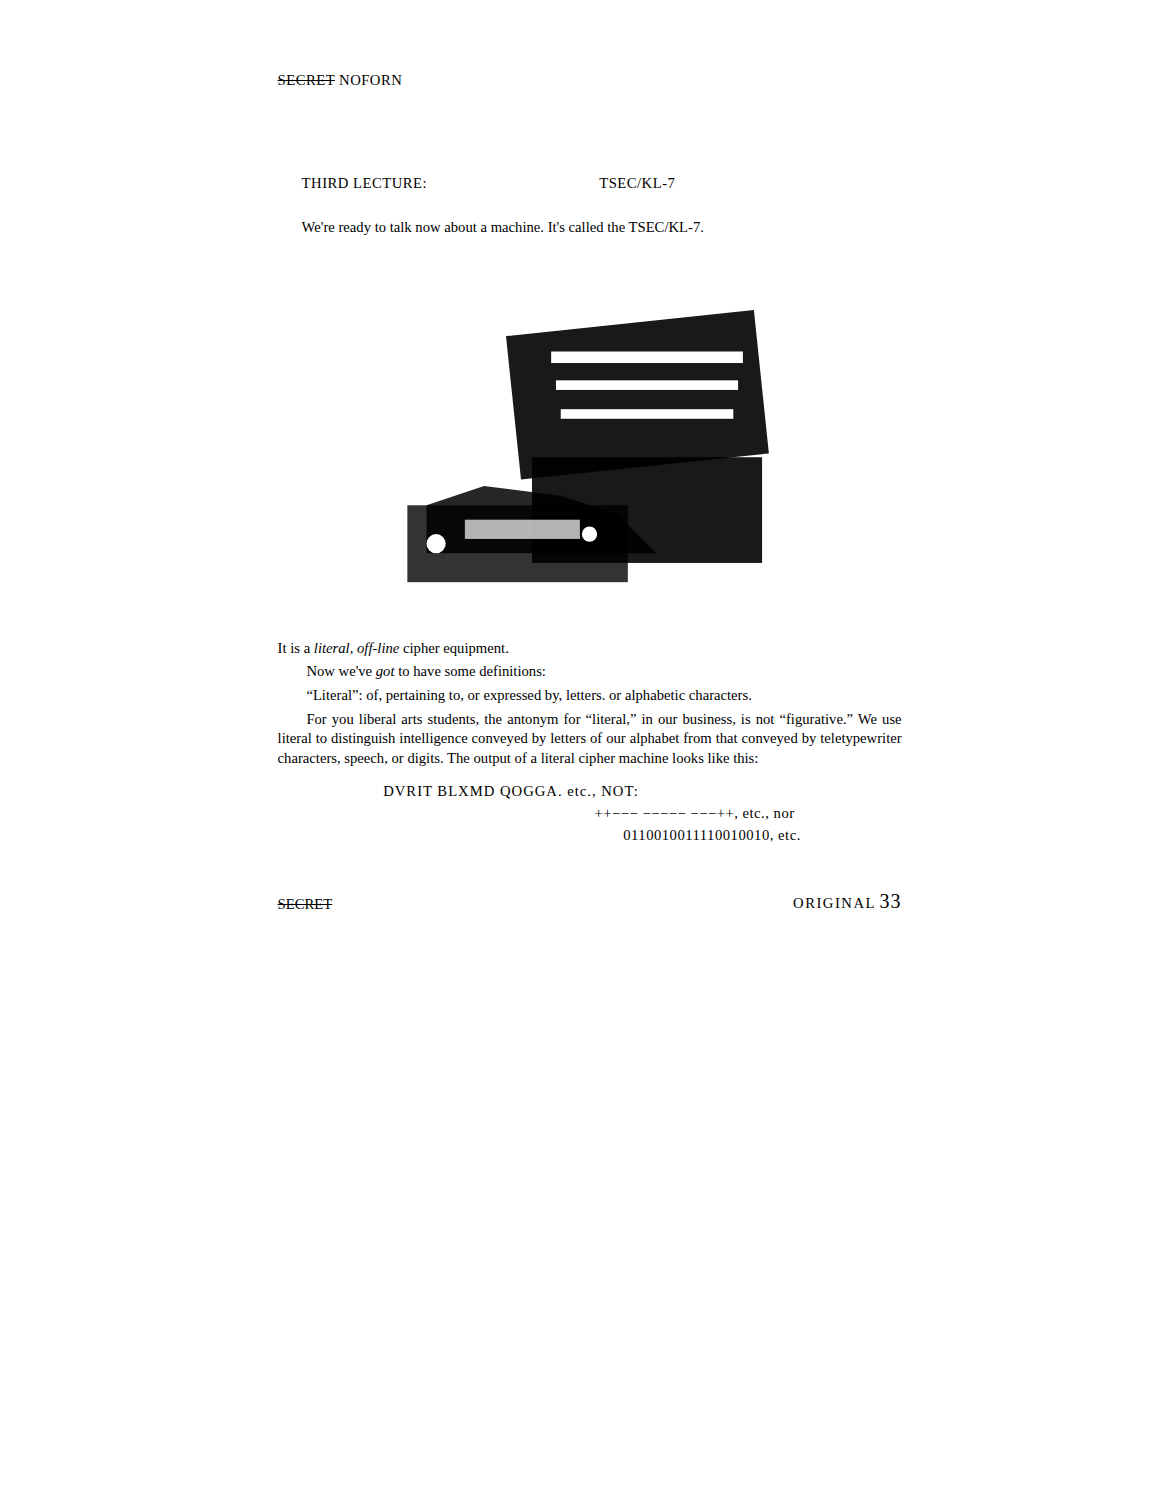SECRET NOFORN
THIRD LECTURE: TSEC/KL-7
We're ready to talk now about a machine. It's called the TSEC/KL-7.
It is a literal, off-line cipher equipment.
Now we've got to have some definitions:
“Literal”: of, pertaining to, or expressed by, letters. or alphabetic characters.
For you liberal arts students, the antonym for “literal,” in our business, is not “figurative.” We use literal to distinguish intelligence conveyed by letters of our alphabet from that conveyed by teletypewriter characters, speech, or digits. The output of a literal cipher machine looks like this:
DVRIT BLXMD QOGGA. etc., NOT:
++−−− −−−−− −−−++, etc., nor
0110010011110010010, etc.
SECRET
ORIGINAL 33